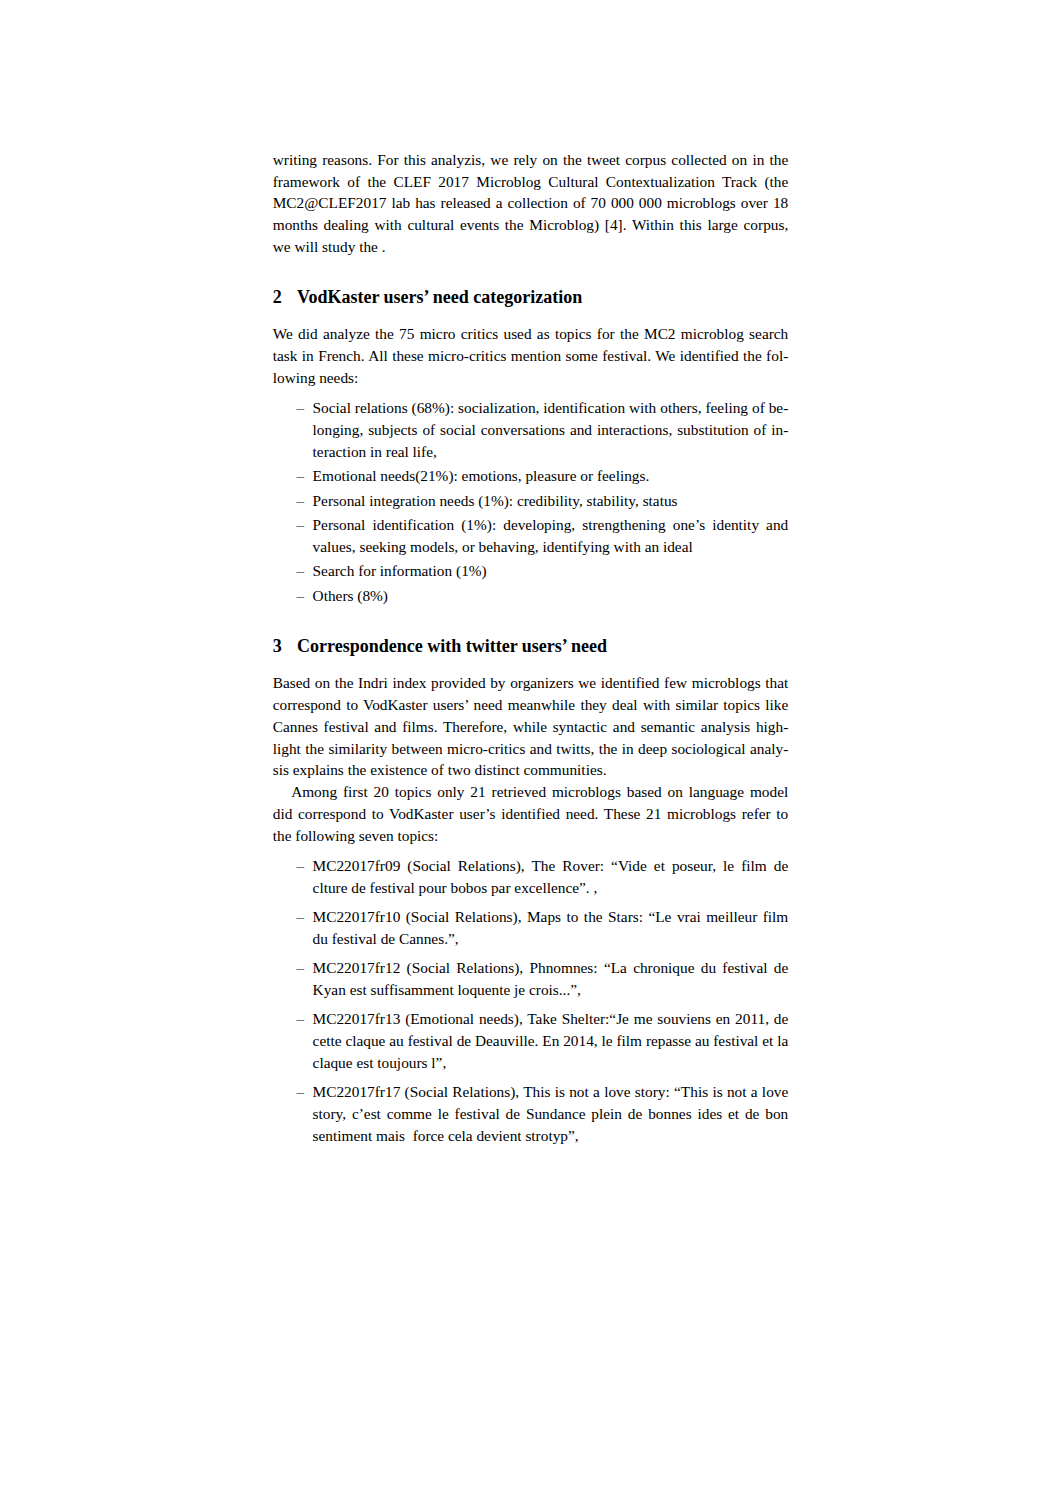writing reasons. For this analyzis, we rely on the tweet corpus collected on in the framework of the CLEF 2017 Microblog Cultural Contextualization Track (the MC2@CLEF2017 lab has released a collection of 70 000 000 microblogs over 18 months dealing with cultural events the Microblog) [4]. Within this large corpus, we will study the .
2 VodKaster users’ need categorization
We did analyze the 75 micro critics used as topics for the MC2 microblog search task in French. All these micro-critics mention some festival. We identified the following needs:
Social relations (68%): socialization, identification with others, feeling of belonging, subjects of social conversations and interactions, substitution of interaction in real life,
Emotional needs(21%): emotions, pleasure or feelings.
Personal integration needs (1%): credibility, stability, status
Personal identification (1%): developing, strengthening one’s identity and values, seeking models, or behaving, identifying with an ideal
Search for information (1%)
Others (8%)
3 Correspondence with twitter users’ need
Based on the Indri index provided by organizers we identified few microblogs that correspond to VodKaster users’ need meanwhile they deal with similar topics like Cannes festival and films. Therefore, while syntactic and semantic analysis highlight the similarity between micro-critics and twitts, the in deep sociological analysis explains the existence of two distinct communities.
Among first 20 topics only 21 retrieved microblogs based on language model did correspond to VodKaster user’s identified need. These 21 microblogs refer to the following seven topics:
MC22017fr09 (Social Relations), The Rover: “Vide et poseur, le film de clture de festival pour bobos par excellence”. ,
MC22017fr10 (Social Relations), Maps to the Stars: “Le vrai meilleur film du festival de Cannes.”,
MC22017fr12 (Social Relations), Phnomnes: “La chronique du festival de Kyan est suffisamment loquente je crois...”,
MC22017fr13 (Emotional needs), Take Shelter:“Je me souviens en 2011, de cette claque au festival de Deauville. En 2014, le film repasse au festival et la claque est toujours l”,
MC22017fr17 (Social Relations), This is not a love story: “This is not a love story, c’est comme le festival de Sundance plein de bonnes ides et de bon sentiment mais force cela devient strotyp”,